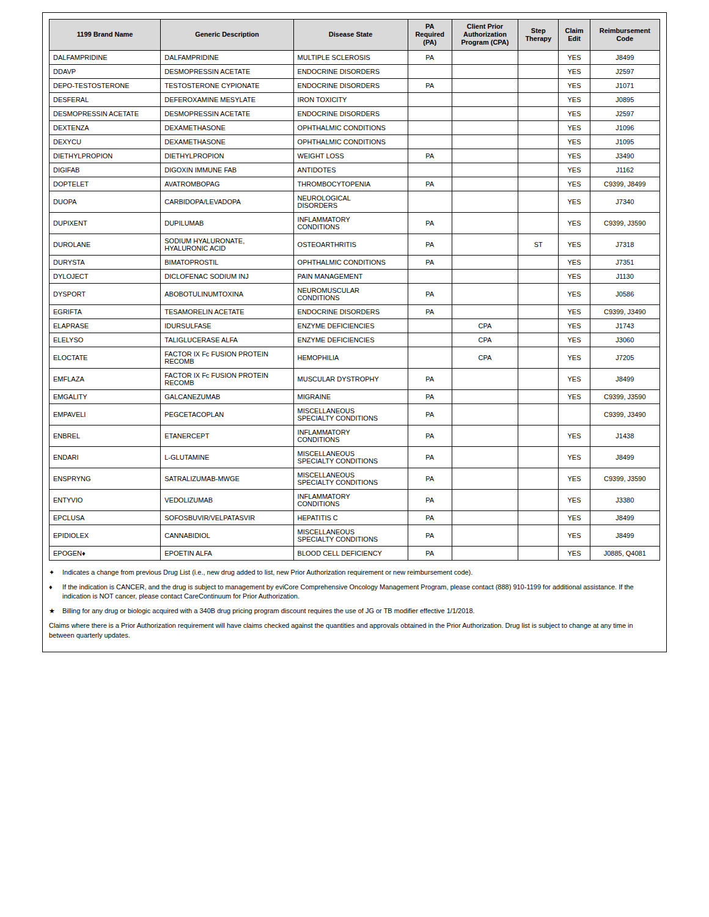| 1199 Brand Name | Generic Description | Disease State | PA Required (PA) | Client Prior Authorization Program (CPA) | Step Therapy | Claim Edit | Reimbursement Code |
| --- | --- | --- | --- | --- | --- | --- | --- |
| DALFAMPRIDINE | DALFAMPRIDINE | MULTIPLE SCLEROSIS | PA | | | YES | J8499 |
| DDAVP | DESMOPRESSIN ACETATE | ENDOCRINE DISORDERS | | | | YES | J2597 |
| DEPO-TESTOSTERONE | TESTOSTERONE CYPIONATE | ENDOCRINE DISORDERS | PA | | | YES | J1071 |
| DESFERAL | DEFEROXAMINE MESYLATE | IRON TOXICITY | | | | YES | J0895 |
| DESMOPRESSIN ACETATE | DESMOPRESSIN ACETATE | ENDOCRINE DISORDERS | | | | YES | J2597 |
| DEXTENZA | DEXAMETHASONE | OPHTHALMIC CONDITIONS | | | | YES | J1096 |
| DEXYCU | DEXAMETHASONE | OPHTHALMIC CONDITIONS | | | | YES | J1095 |
| DIETHYLPROPION | DIETHYLPROPION | WEIGHT LOSS | PA | | | YES | J3490 |
| DIGIFAB | DIGOXIN IMMUNE FAB | ANTIDOTES | | | | YES | J1162 |
| DOPTELET | AVATROMBOPAG | THROMBOCYTOPENIA | PA | | | YES | C9399, J8499 |
| DUOPA | CARBIDOPA/LEVADOPA | NEUROLOGICAL DISORDERS | | | | YES | J7340 |
| DUPIXENT | DUPILUMAB | INFLAMMATORY CONDITIONS | PA | | | YES | C9399, J3590 |
| DUROLANE | SODIUM HYALURONATE, HYALURONIC ACID | OSTEOARTHRITIS | PA | | ST | YES | J7318 |
| DURYSTA | BIMATOPROSTIL | OPHTHALMIC CONDITIONS | PA | | | YES | J7351 |
| DYLOJECT | DICLOFENAC SODIUM INJ | PAIN MANAGEMENT | | | | YES | J1130 |
| DYSPORT | ABOBOTULINUMTOXINA | NEUROMUSCULAR CONDITIONS | PA | | | YES | J0586 |
| EGRIFTA | TESAMORELIN ACETATE | ENDOCRINE DISORDERS | PA | | | YES | C9399, J3490 |
| ELAPRASE | IDURSULFASE | ENZYME DEFICIENCIES | | CPA | | YES | J1743 |
| ELELYSO | TALIGLUCERASE ALFA | ENZYME DEFICIENCIES | | CPA | | YES | J3060 |
| ELOCTATE | FACTOR IX Fc FUSION PROTEIN RECOMB | HEMOPHILIA | | CPA | | YES | J7205 |
| EMFLAZA | FACTOR IX Fc FUSION PROTEIN RECOMB | MUSCULAR DYSTROPHY | PA | | | YES | J8499 |
| EMGALITY | GALCANEZUMAB | MIGRAINE | PA | | | YES | C9399, J3590 |
| EMPAVELI | PEGCETACOPLAN | MISCELLANEOUS SPECIALTY CONDITIONS | PA | | | | C9399, J3490 |
| ENBREL | ETANERCEPT | INFLAMMATORY CONDITIONS | PA | | | YES | J1438 |
| ENDARI | L-GLUTAMINE | MISCELLANEOUS SPECIALTY CONDITIONS | PA | | | YES | J8499 |
| ENSPRYNG | SATRALIZUMAB-MWGE | MISCELLANEOUS SPECIALTY CONDITIONS | PA | | | YES | C9399, J3590 |
| ENTYVIO | VEDOLIZUMAB | INFLAMMATORY CONDITIONS | PA | | | YES | J3380 |
| EPCLUSA | SOFOSBUVIR/VELPATASVIR | HEPATITIS C | PA | | | YES | J8499 |
| EPIDIOLEX | CANNABIDIOL | MISCELLANEOUS SPECIALTY CONDITIONS | PA | | | YES | J8499 |
| EPOGEN♦ | EPOETIN ALFA | BLOOD CELL DEFICIENCY | PA | | | YES | J0885, Q4081 |
✦Indicates a change from previous Drug List (i.e., new drug added to list, new Prior Authorization requirement or new reimbursement code).
♦If the indication is CANCER, and the drug is subject to management by eviCore Comprehensive Oncology Management Program, please contact (888) 910-1199 for additional assistance. If the indication is NOT cancer, please contact CareContinuum for Prior Authorization.
★Billing for any drug or biologic acquired with a 340B drug pricing program discount requires the use of JG or TB modifier effective 1/1/2018.
Claims where there is a Prior Authorization requirement will have claims checked against the quantities and approvals obtained in the Prior Authorization. Drug list is subject to change at any time in between quarterly updates.